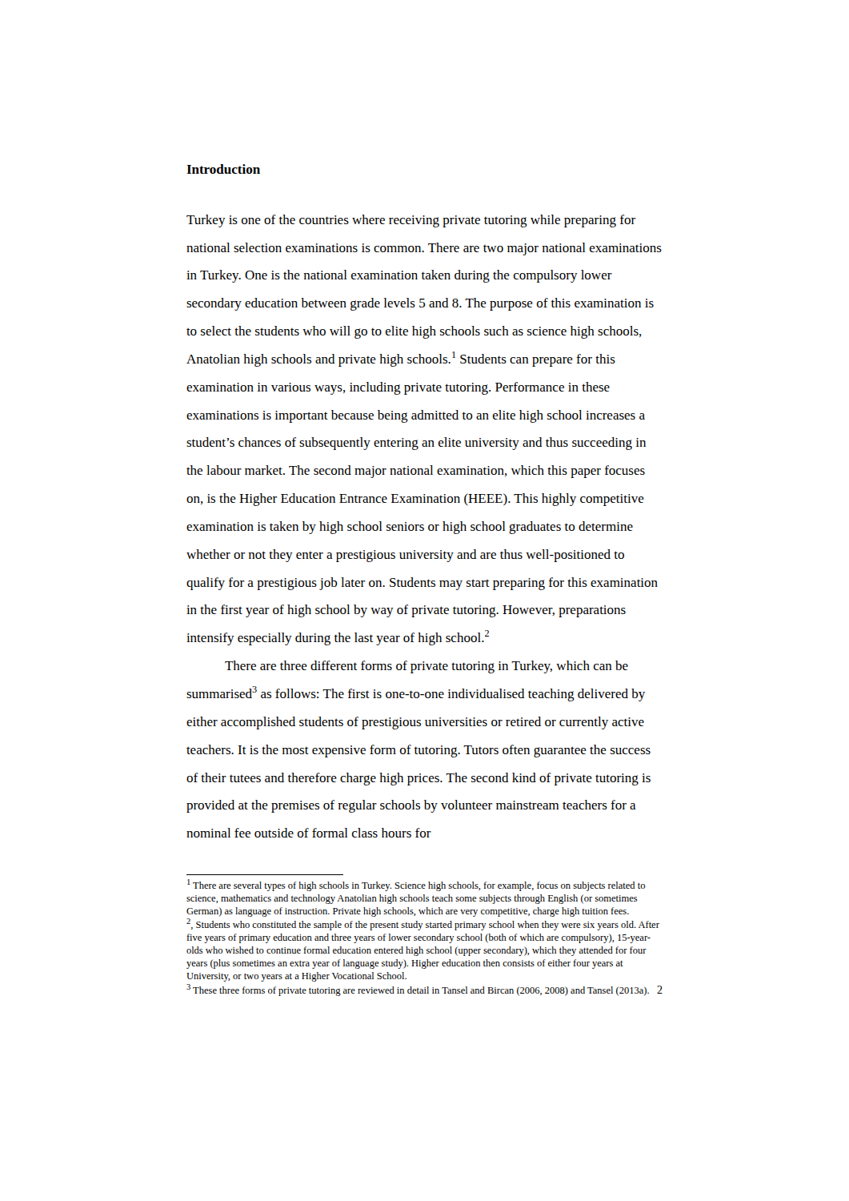Introduction
Turkey is one of the countries where receiving private tutoring while preparing for national selection examinations is common. There are two major national examinations in Turkey. One is the national examination taken during the compulsory lower secondary education between grade levels 5 and 8. The purpose of this examination is to select the students who will go to elite high schools such as science high schools, Anatolian high schools and private high schools.1 Students can prepare for this examination in various ways, including private tutoring. Performance in these examinations is important because being admitted to an elite high school increases a student’s chances of subsequently entering an elite university and thus succeeding in the labour market. The second major national examination, which this paper focuses on, is the Higher Education Entrance Examination (HEEE). This highly competitive examination is taken by high school seniors or high school graduates to determine whether or not they enter a prestigious university and are thus well-positioned to qualify for a prestigious job later on. Students may start preparing for this examination in the first year of high school by way of private tutoring. However, preparations intensify especially during the last year of high school.2
There are three different forms of private tutoring in Turkey, which can be summarised3 as follows: The first is one-to-one individualised teaching delivered by either accomplished students of prestigious universities or retired or currently active teachers. It is the most expensive form of tutoring. Tutors often guarantee the success of their tutees and therefore charge high prices. The second kind of private tutoring is provided at the premises of regular schools by volunteer mainstream teachers for a nominal fee outside of formal class hours for
1 There are several types of high schools in Turkey. Science high schools, for example, focus on subjects related to science, mathematics and technology Anatolian high schools teach some subjects through English (or sometimes German) as language of instruction. Private high schools, which are very competitive, charge high tuition fees.
2, Students who constituted the sample of the present study started primary school when they were six years old. After five years of primary education and three years of lower secondary school (both of which are compulsory), 15-year-olds who wished to continue formal education entered high school (upper secondary), which they attended for four years (plus sometimes an extra year of language study). Higher education then consists of either four years at University, or two years at a Higher Vocational School.
3 These three forms of private tutoring are reviewed in detail in Tansel and Bircan (2006, 2008) and Tansel (2013a).
2